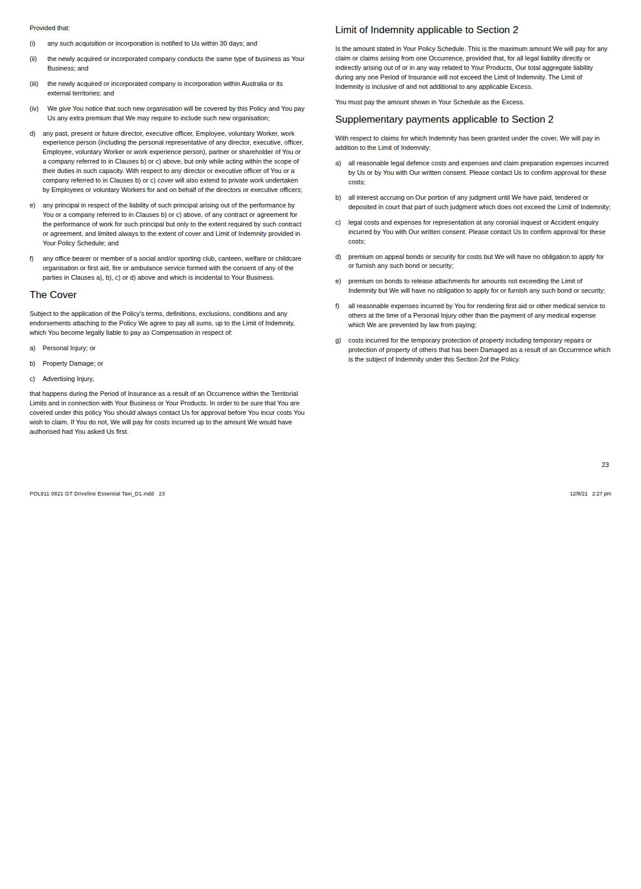Provided that:
(i) any such acquisition or incorporation is notified to Us within 30 days; and
(ii) the newly acquired or incorporated company conducts the same type of business as Your Business; and
(iii) the newly acquired or incorporated company is incorporation within Australia or its external territories; and
(iv) We give You notice that such new organisation will be covered by this Policy and You pay Us any extra premium that We may require to include such new organisation;
d) any past, present or future director, executive officer, Employee, voluntary Worker, work experience person (including the personal representative of any director, executive, officer, Employee, voluntary Worker or work experience person), partner or shareholder of You or a company referred to in Clauses b) or c) above, but only while acting within the scope of their duties in such capacity. With respect to any director or executive officer of You or a company referred to in Clauses b) or c) cover will also extend to private work undertaken by Employees or voluntary Workers for and on behalf of the directors or executive officers;
e) any principal in respect of the liability of such principal arising out of the performance by You or a company referred to in Clauses b) or c) above, of any contract or agreement for the performance of work for such principal but only to the extent required by such contract or agreement, and limited always to the extent of cover and Limit of Indemnity provided in Your Policy Schedule; and
f) any office bearer or member of a social and/or sporting club, canteen, welfare or childcare organisation or first aid, fire or ambulance service formed with the consent of any of the parties in Clauses a), b), c) or d) above and which is incidental to Your Business.
The Cover
Subject to the application of the Policy's terms, definitions, exclusions, conditions and any endorsements attaching to the Policy We agree to pay all sums, up to the Limit of Indemnity, which You become legally liable to pay as Compensation in respect of:
a) Personal Injury; or
b) Property Damage; or
c) Advertising Injury,
that happens during the Period of Insurance as a result of an Occurrence within the Territorial Limits and in connection with Your Business or Your Products. In order to be sure that You are covered under this policy You should always contact Us for approval before You incur costs You wish to claim. If You do not, We will pay for costs incurred up to the amount We would have authorised had You asked Us first.
Limit of Indemnity applicable to Section 2
Is the amount stated in Your Policy Schedule. This is the maximum amount We will pay for any claim or claims arising from one Occurrence, provided that, for all legal liability directly or indirectly arising out of or in any way related to Your Products, Our total aggregate liability during any one Period of Insurance will not exceed the Limit of Indemnity. The Limit of Indemnity is inclusive of and not additional to any applicable Excess.
You must pay the amount shown in Your Schedule as the Excess.
Supplementary payments applicable to Section 2
With respect to claims for which Indemnity has been granted under the cover, We will pay in addition to the Limit of Indemnity:
a) all reasonable legal defence costs and expenses and claim preparation expenses incurred by Us or by You with Our written consent. Please contact Us to confirm approval for these costs;
b) all interest accruing on Our portion of any judgment until We have paid, tendered or deposited in court that part of such judgment which does not exceed the Limit of Indemnity;
c) legal costs and expenses for representation at any coronial inquest or Accident enquiry incurred by You with Our written consent. Please contact Us to confirm approval for these costs;
d) premium on appeal bonds or security for costs but We will have no obligation to apply for or furnish any such bond or security;
e) premium on bonds to release attachments for amounts not exceeding the Limit of Indemnity but We will have no obligation to apply for or furnish any such bond or security;
f) all reasonable expenses incurred by You for rendering first aid or other medical service to others at the time of a Personal Injury other than the payment of any medical expense which We are prevented by law from paying;
g) costs incurred for the temporary protection of property including temporary repairs or protection of property of others that has been Damaged as a result of an Occurrence which is the subject of Indemnity under this Section 2of the Policy.
23
POL911 0821 GT Driveline Essential Taxi_D1.indd 23
12/8/21 2:27 pm